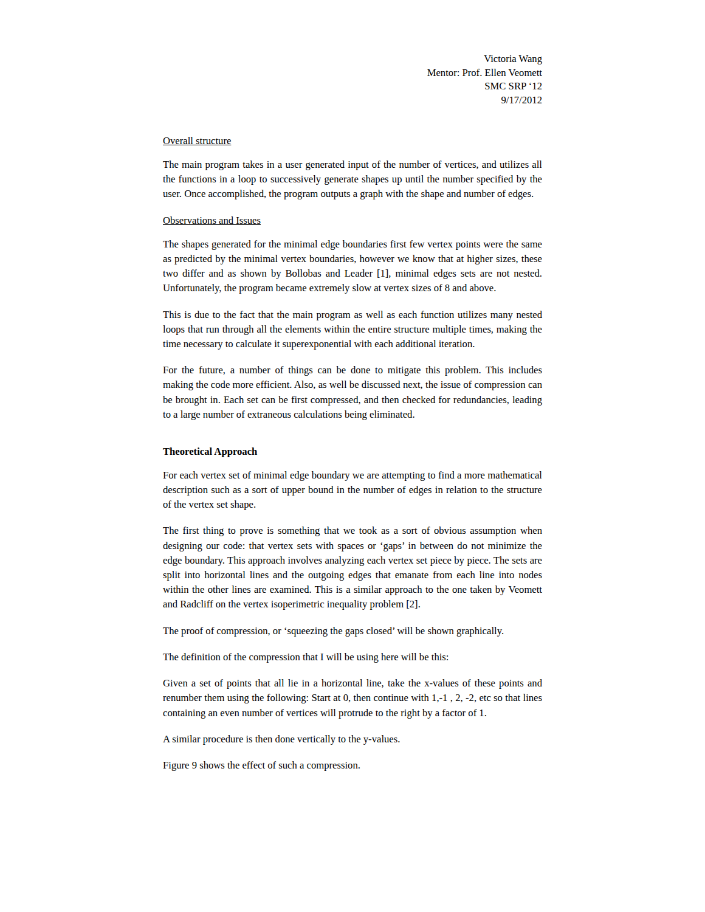Victoria Wang
Mentor: Prof. Ellen Veomett
SMC SRP ‘12
9/17/2012
Overall structure
The main program takes in a user generated input of the number of vertices, and utilizes all the functions in a loop to successively generate shapes up until the number specified by the user. Once accomplished, the program outputs a graph with the shape and number of edges.
Observations and Issues
The shapes generated for the minimal edge boundaries first few vertex points were the same as predicted by the minimal vertex boundaries, however we know that at higher sizes, these two differ and as shown by Bollobas and Leader [1], minimal edges sets are not nested. Unfortunately, the program became extremely slow at vertex sizes of 8 and above.
This is due to the fact that the main program as well as each function utilizes many nested loops that run through all the elements within the entire structure multiple times, making the time necessary to calculate it superexponential with each additional iteration.
For the future, a number of things can be done to mitigate this problem. This includes making the code more efficient. Also, as well be discussed next, the issue of compression can be brought in. Each set can be first compressed, and then checked for redundancies, leading to a large number of extraneous calculations being eliminated.
Theoretical Approach
For each vertex set of minimal edge boundary we are attempting to find a more mathematical description such as a sort of upper bound in the number of edges in relation to the structure of the vertex set shape.
The first thing to prove is something that we took as a sort of obvious assumption when designing our code: that vertex sets with spaces or ‘gaps’ in between do not minimize the edge boundary. This approach involves analyzing each vertex set piece by piece. The sets are split into horizontal lines and the outgoing edges that emanate from each line into nodes within the other lines are examined. This is a similar approach to the one taken by Veomett and Radcliff on the vertex isoperimetric inequality problem [2].
The proof of compression, or ‘squeezing the gaps closed’ will be shown graphically.
The definition of the compression that I will be using here will be this:
Given a set of points that all lie in a horizontal line, take the x-values of these points and renumber them using the following: Start at 0, then continue with 1,-1 , 2, -2, etc so that lines containing an even number of vertices will protrude to the right by a factor of 1.
A similar procedure is then done vertically to the y-values.
Figure 9 shows the effect of such a compression.